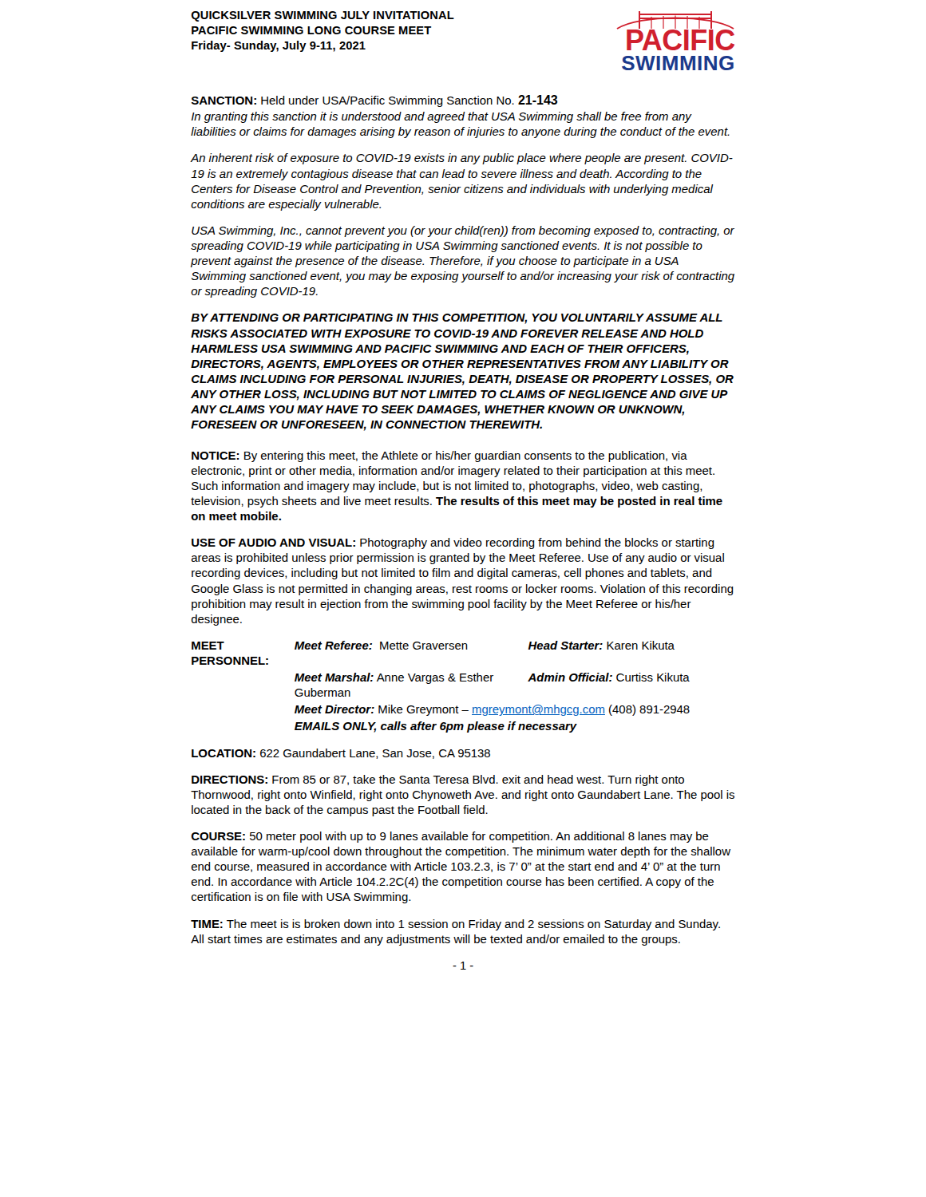QUICKSILVER SWIMMING JULY INVITATIONAL
PACIFIC SWIMMING LONG COURSE MEET
Friday- Sunday, July 9-11, 2021
PACIFIC SWIMMING
SANCTION: Held under USA/Pacific Swimming Sanction No. 21-143
In granting this sanction it is understood and agreed that USA Swimming shall be free from any liabilities or claims for damages arising by reason of injuries to anyone during the conduct of the event.
An inherent risk of exposure to COVID-19 exists in any public place where people are present. COVID-19 is an extremely contagious disease that can lead to severe illness and death. According to the Centers for Disease Control and Prevention, senior citizens and individuals with underlying medical conditions are especially vulnerable.
USA Swimming, Inc., cannot prevent you (or your child(ren)) from becoming exposed to, contracting, or spreading COVID-19 while participating in USA Swimming sanctioned events. It is not possible to prevent against the presence of the disease. Therefore, if you choose to participate in a USA Swimming sanctioned event, you may be exposing yourself to and/or increasing your risk of contracting or spreading COVID-19.
BY ATTENDING OR PARTICIPATING IN THIS COMPETITION, YOU VOLUNTARILY ASSUME ALL RISKS ASSOCIATED WITH EXPOSURE TO COVID-19 AND FOREVER RELEASE AND HOLD HARMLESS USA SWIMMING AND PACIFIC SWIMMING AND EACH OF THEIR OFFICERS, DIRECTORS, AGENTS, EMPLOYEES OR OTHER REPRESENTATIVES FROM ANY LIABILITY OR CLAIMS INCLUDING FOR PERSONAL INJURIES, DEATH, DISEASE OR PROPERTY LOSSES, OR ANY OTHER LOSS, INCLUDING BUT NOT LIMITED TO CLAIMS OF NEGLIGENCE AND GIVE UP ANY CLAIMS YOU MAY HAVE TO SEEK DAMAGES, WHETHER KNOWN OR UNKNOWN, FORESEEN OR UNFORESEEN, IN CONNECTION THEREWITH.
NOTICE: By entering this meet, the Athlete or his/her guardian consents to the publication, via electronic, print or other media, information and/or imagery related to their participation at this meet. Such information and imagery may include, but is not limited to, photographs, video, web casting, television, psych sheets and live meet results. The results of this meet may be posted in real time on meet mobile.
USE OF AUDIO AND VISUAL: Photography and video recording from behind the blocks or starting areas is prohibited unless prior permission is granted by the Meet Referee. Use of any audio or visual recording devices, including but not limited to film and digital cameras, cell phones and tablets, and Google Glass is not permitted in changing areas, rest rooms or locker rooms. Violation of this recording prohibition may result in ejection from the swimming pool facility by the Meet Referee or his/her designee.
MEET PERSONNEL:
Meet Referee: Mette Graversen
Head Starter: Karen Kikuta
Meet Marshal: Anne Vargas & Esther Guberman
Admin Official: Curtiss Kikuta
Meet Director: Mike Greymont – mgreymont@mhgcg.com (408) 891-2948
EMAILS ONLY, calls after 6pm please if necessary
LOCATION: 622 Gaundabert Lane, San Jose, CA 95138
DIRECTIONS: From 85 or 87, take the Santa Teresa Blvd. exit and head west. Turn right onto Thornwood, right onto Winfield, right onto Chynoweth Ave. and right onto Gaundabert Lane. The pool is located in the back of the campus past the Football field.
COURSE: 50 meter pool with up to 9 lanes available for competition. An additional 8 lanes may be available for warm-up/cool down throughout the competition. The minimum water depth for the shallow end course, measured in accordance with Article 103.2.3, is 7’ 0” at the start end and 4’ 0” at the turn end. In accordance with Article 104.2.2C(4) the competition course has been certified. A copy of the certification is on file with USA Swimming.
TIME: The meet is is broken down into 1 session on Friday and 2 sessions on Saturday and Sunday. All start times are estimates and any adjustments will be texted and/or emailed to the groups.
- 1 -